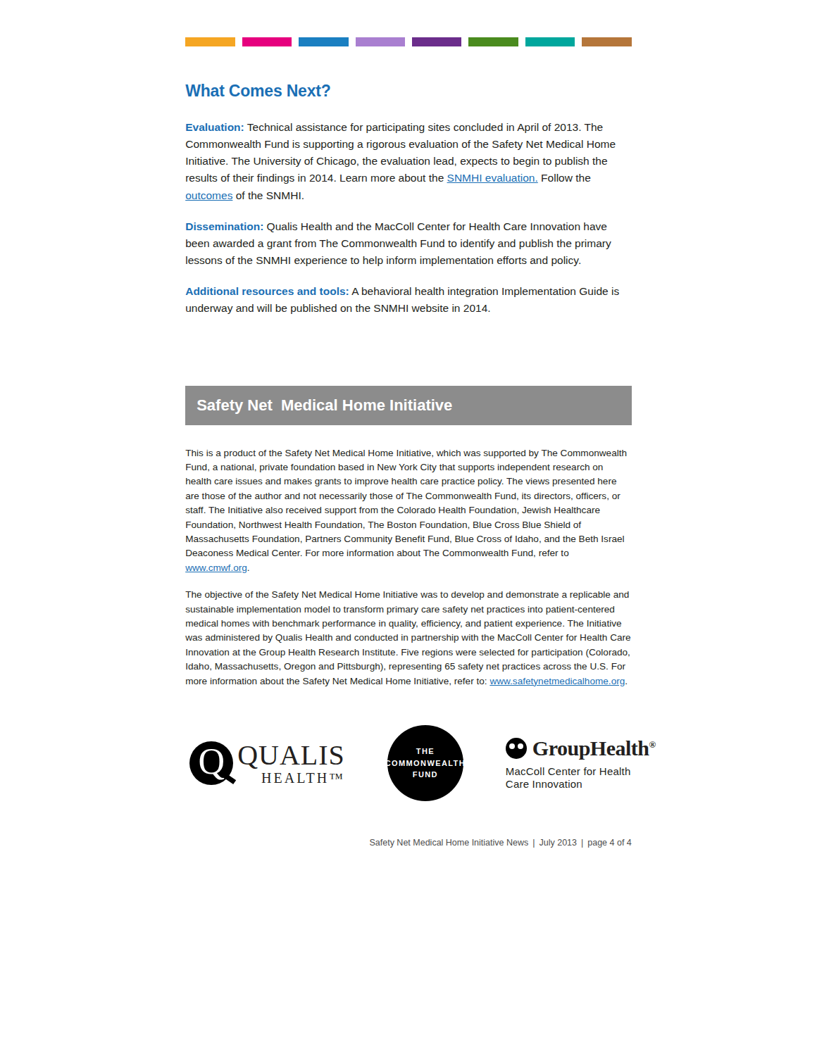What Comes Next?
Evaluation: Technical assistance for participating sites concluded in April of 2013. The Commonwealth Fund is supporting a rigorous evaluation of the Safety Net Medical Home Initiative. The University of Chicago, the evaluation lead, expects to begin to publish the results of their findings in 2014. Learn more about the SNMHI evaluation. Follow the outcomes of the SNMHI.
Dissemination: Qualis Health and the MacColl Center for Health Care Innovation have been awarded a grant from The Commonwealth Fund to identify and publish the primary lessons of the SNMHI experience to help inform implementation efforts and policy.
Additional resources and tools: A behavioral health integration Implementation Guide is underway and will be published on the SNMHI website in 2014.
Safety Net Medical Home Initiative
This is a product of the Safety Net Medical Home Initiative, which was supported by The Commonwealth Fund, a national, private foundation based in New York City that supports independent research on health care issues and makes grants to improve health care practice policy. The views presented here are those of the author and not necessarily those of The Commonwealth Fund, its directors, officers, or staff. The Initiative also received support from the Colorado Health Foundation, Jewish Healthcare Foundation, Northwest Health Foundation, The Boston Foundation, Blue Cross Blue Shield of Massachusetts Foundation, Partners Community Benefit Fund, Blue Cross of Idaho, and the Beth Israel Deaconess Medical Center. For more information about The Commonwealth Fund, refer to www.cmwf.org.
The objective of the Safety Net Medical Home Initiative was to develop and demonstrate a replicable and sustainable implementation model to transform primary care safety net practices into patient-centered medical homes with benchmark performance in quality, efficiency, and patient experience. The Initiative was administered by Qualis Health and conducted in partnership with the MacColl Center for Health Care Innovation at the Group Health Research Institute. Five regions were selected for participation (Colorado, Idaho, Massachusetts, Oregon and Pittsburgh), representing 65 safety net practices across the U.S. For more information about the Safety Net Medical Home Initiative, refer to: www.safetynetmedicalhome.org.
Q
QUALIS HEALTH™
THE
COMMONWEALTH
FUND
GroupHealth®
MacColl Center for Health Care Innovation
Safety Net Medical Home Initiative News|July 2013|page 4 of 4